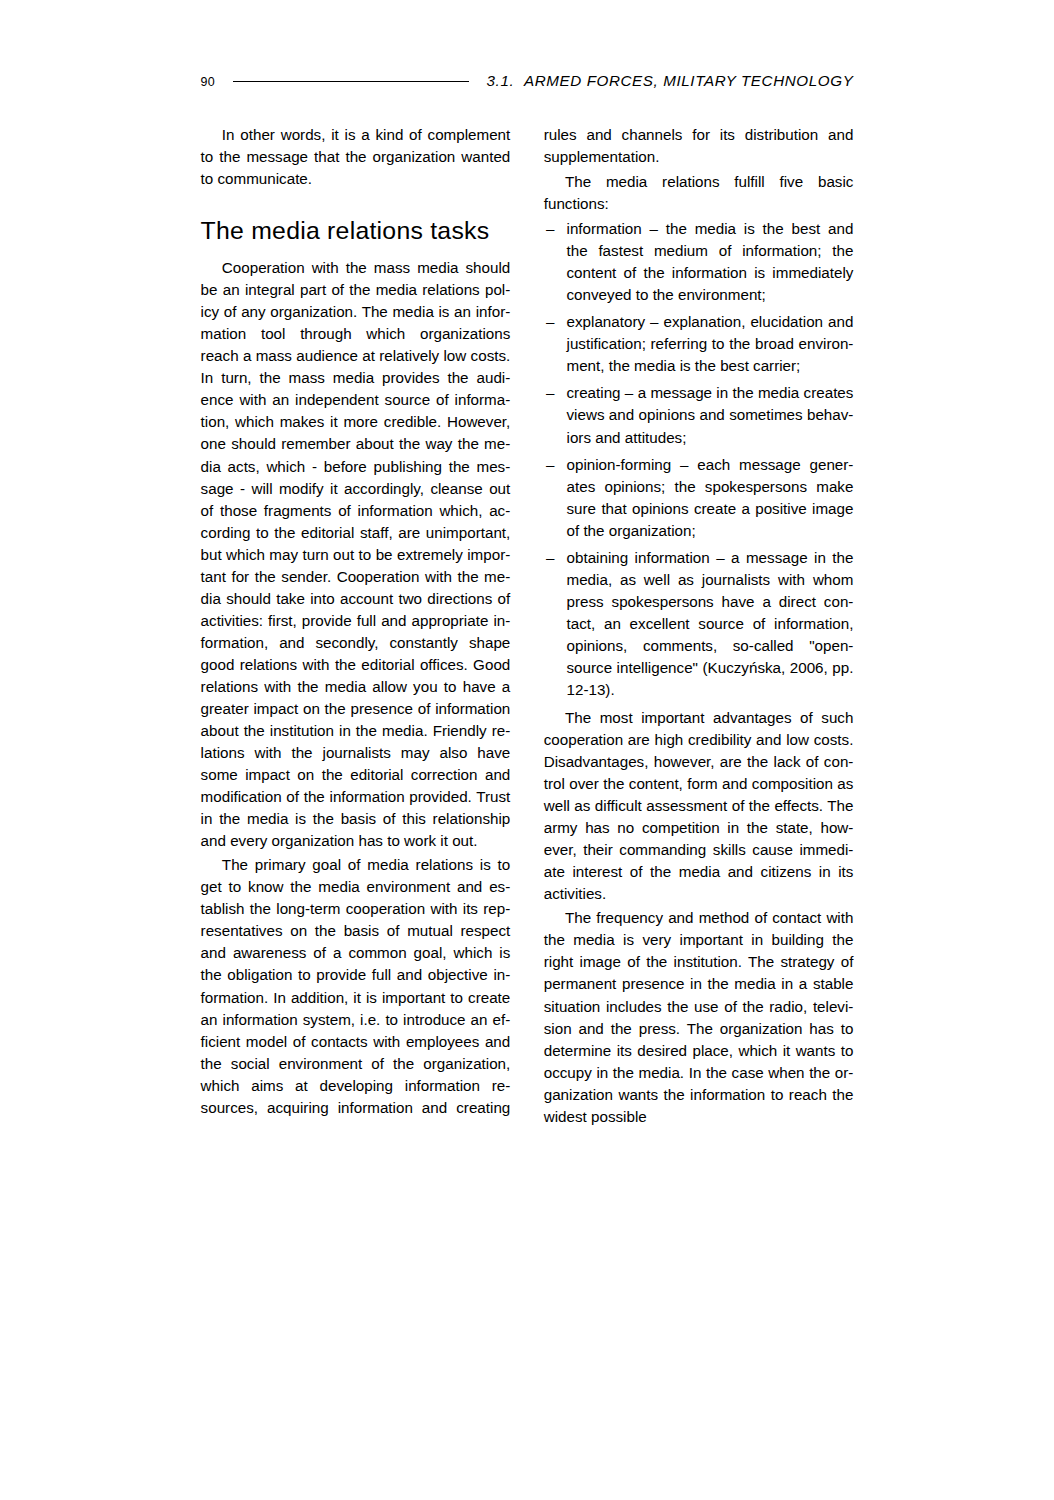90 3.1. Armed forces, military technology
In other words, it is a kind of complement to the message that the organization wanted to communicate.
The media relations tasks
Cooperation with the mass media should be an integral part of the media relations policy of any organization. The media is an information tool through which organizations reach a mass audience at relatively low costs. In turn, the mass media provides the audience with an independent source of information, which makes it more credible. However, one should remember about the way the media acts, which - before publishing the message - will modify it accordingly, cleanse out of those fragments of information which, according to the editorial staff, are unimportant, but which may turn out to be extremely important for the sender. Cooperation with the media should take into account two directions of activities: first, provide full and appropriate information, and secondly, constantly shape good relations with the editorial offices. Good relations with the media allow you to have a greater impact on the presence of information about the institution in the media. Friendly relations with the journalists may also have some impact on the editorial correction and modification of the information provided. Trust in the media is the basis of this relationship and every organization has to work it out.
The primary goal of media relations is to get to know the media environment and establish the long-term cooperation with its representatives on the basis of mutual respect and awareness of a common goal, which is the obligation to provide full and objective information. In addition, it is important to create an information system, i.e. to introduce an efficient model of contacts with employees and the social environment of the organization, which aims at developing information resources, acquiring information and creating rules and channels for its distribution and supplementation.
The media relations fulfill five basic functions:
information – the media is the best and the fastest medium of information; the content of the information is immediately conveyed to the environment;
explanatory – explanation, elucidation and justification; referring to the broad environment, the media is the best carrier;
creating – a message in the media creates views and opinions and sometimes behaviors and attitudes;
opinion-forming – each message generates opinions; the spokespersons make sure that opinions create a positive image of the organization;
obtaining information – a message in the media, as well as journalists with whom press spokespersons have a direct contact, an excellent source of information, opinions, comments, so-called "open-source intelligence" (Kuczyńska, 2006, pp. 12-13).
The most important advantages of such cooperation are high credibility and low costs. Disadvantages, however, are the lack of control over the content, form and composition as well as difficult assessment of the effects. The army has no competition in the state, however, their commanding skills cause immediate interest of the media and citizens in its activities.
The frequency and method of contact with the media is very important in building the right image of the institution. The strategy of permanent presence in the media in a stable situation includes the use of the radio, television and the press. The organization has to determine its desired place, which it wants to occupy in the media. In the case when the organization wants the information to reach the widest possible